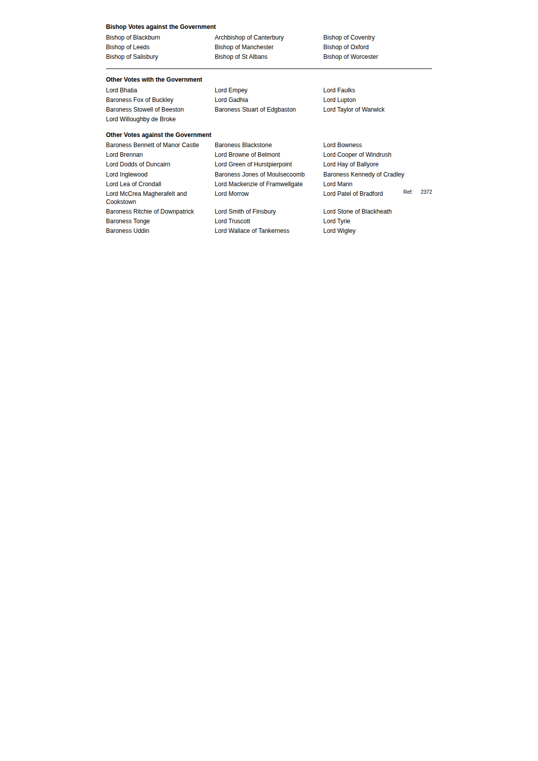Bishop Votes against the Government
| Bishop of Blackburn | Archbishop of Canterbury | Bishop of Coventry |
| Bishop of Leeds | Bishop of Manchester | Bishop of Oxford |
| Bishop of Salisbury | Bishop of St Albans | Bishop of Worcester |
Other Votes with the Government
| Lord Bhatia | Lord Empey | Lord Faulks |
| Baroness Fox of Buckley | Lord Gadhia | Lord Lupton |
| Baroness Stowell of Beeston | Baroness Stuart of Edgbaston | Lord Taylor of Warwick |
| Lord Willoughby de Broke | | |
Other Votes against the Government
| Baroness Bennett of Manor Castle | Baroness Blackstone | Lord Bowness |
| Lord Brennan | Lord Browne of Belmont | Lord Cooper of Windrush |
| Lord Dodds of Duncairn | Lord Green of Hurstpierpoint | Lord Hay of Ballyore |
| Lord Inglewood | Baroness Jones of Moulsecoomb | Baroness Kennedy of Cradley |
| Lord Lea of Crondall | Lord Mackenzie of Framwellgate | Lord Mann |
| Lord McCrea Magherafelt and Cookstown | Lord Morrow | Lord Patel of Bradford |
| Baroness Ritchie of Downpatrick | Lord Smith of Finsbury | Lord Stone of Blackheath |
| Baroness Tonge | Lord Truscott | Lord Tyrie |
| Baroness Uddin | Lord Wallace of Tankerness | Lord Wigley |
Ref: 2372